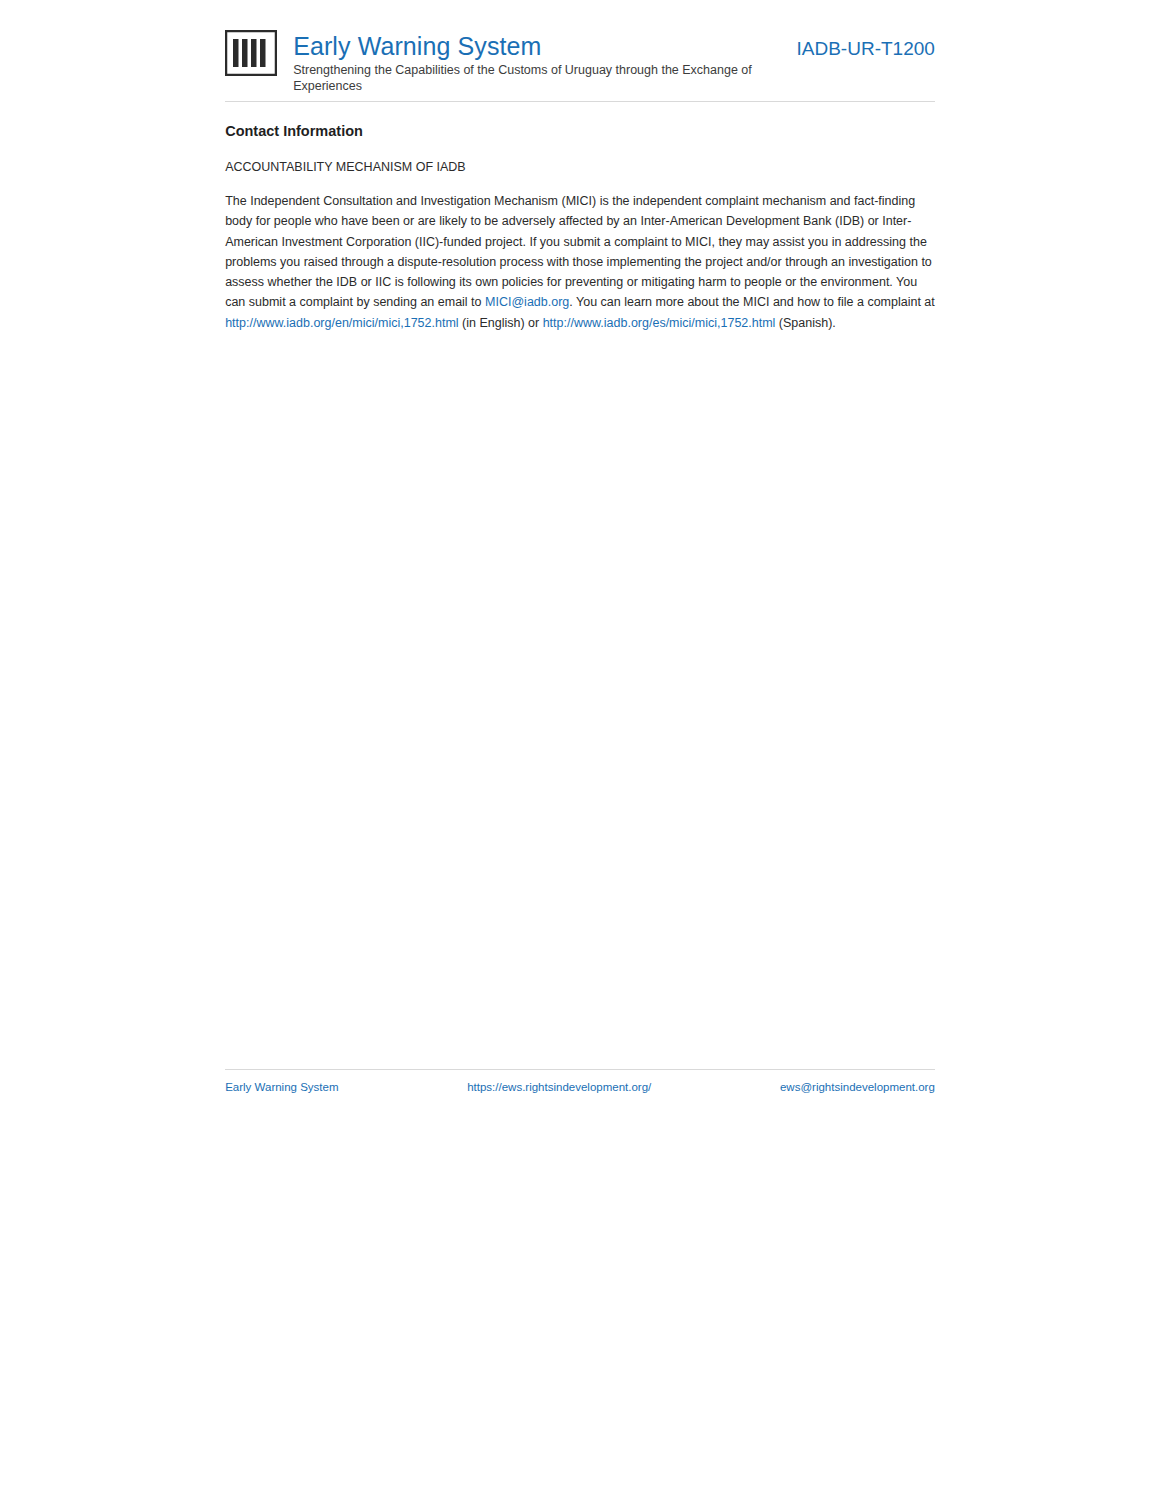Early Warning System
Strengthening the Capabilities of the Customs of Uruguay through the Exchange of Experiences with th
IADB-UR-T1200
Contact Information
ACCOUNTABILITY MECHANISM OF IADB
The Independent Consultation and Investigation Mechanism (MICI) is the independent complaint mechanism and fact-finding body for people who have been or are likely to be adversely affected by an Inter-American Development Bank (IDB) or Inter-American Investment Corporation (IIC)-funded project. If you submit a complaint to MICI, they may assist you in addressing the problems you raised through a dispute-resolution process with those implementing the project and/or through an investigation to assess whether the IDB or IIC is following its own policies for preventing or mitigating harm to people or the environment. You can submit a complaint by sending an email to MICI@iadb.org. You can learn more about the MICI and how to file a complaint at http://www.iadb.org/en/mici/mici,1752.html (in English) or http://www.iadb.org/es/mici/mici,1752.html (Spanish).
Early Warning System
https://ews.rightsindevelopment.org/
ews@rightsindevelopment.org